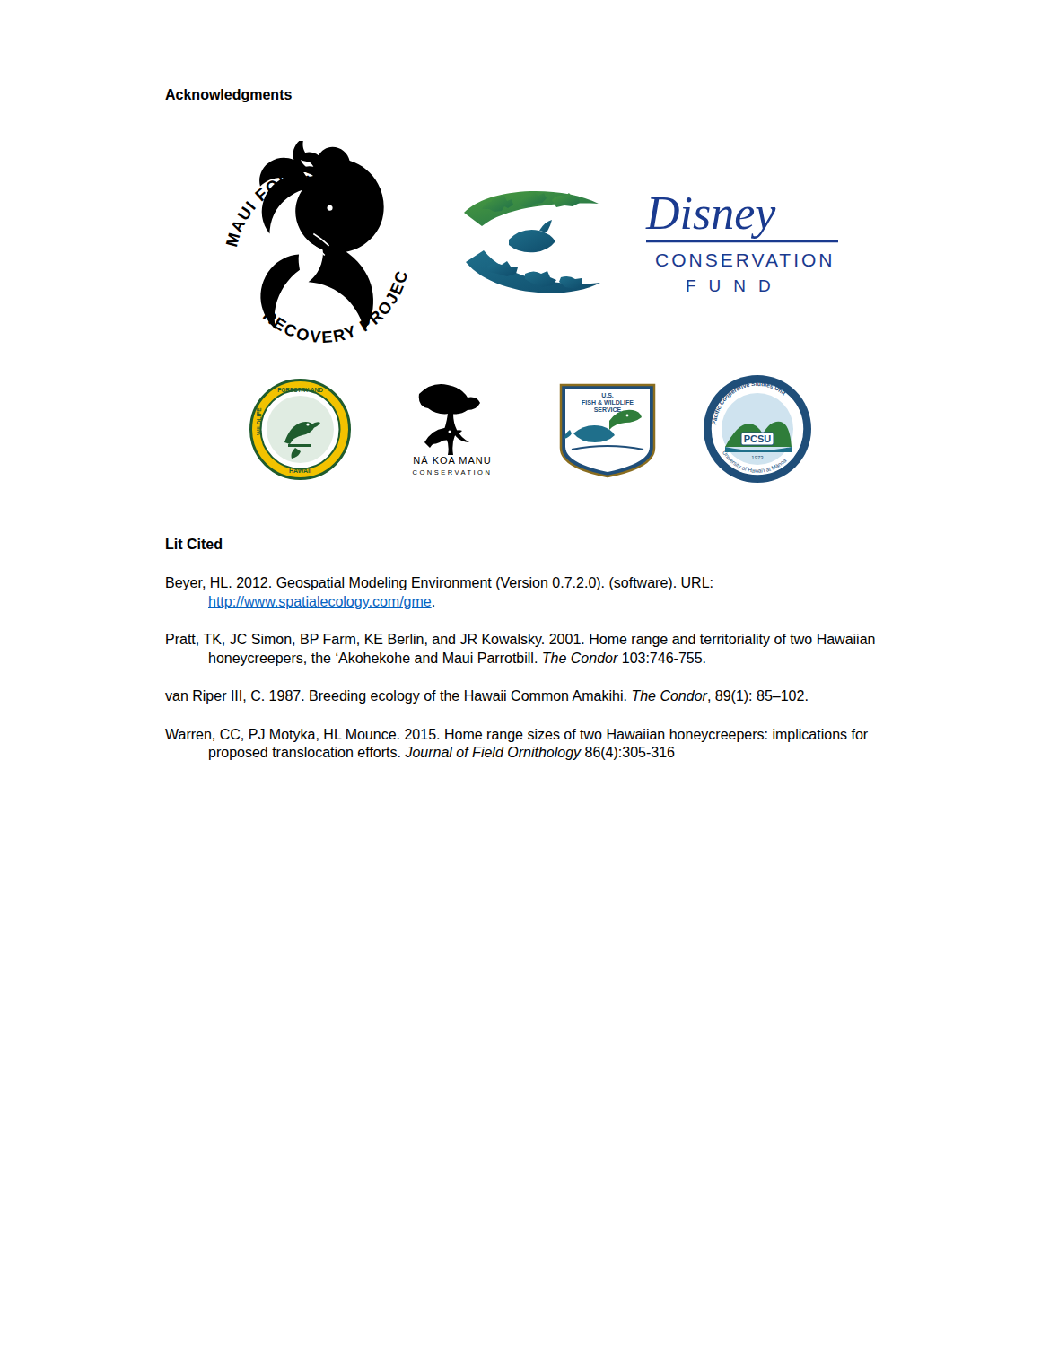Acknowledgments
MAUI FOREST BIRD RECOVERY PROJECT
Disney CONSERVATION FUND
FORESTRY AND HAWAII WILDLIFE
NĀ KOA MANU CONSERVATION
U.S. FISH & WILDLIFE SERVICE
Pacific Cooperative Studies Unit University of Hawai'i at Mānoa PCSU 1973
Lit Cited
Beyer, HL. 2012. Geospatial Modeling Environment (Version 0.7.2.0). (software). URL: http://www.spatialecology.com/gme.
Pratt, TK, JC Simon, BP Farm, KE Berlin, and JR Kowalsky. 2001. Home range and territoriality of two Hawaiian honeycreepers, the ʻĀkohekohe and Maui Parrotbill. The Condor 103:746-755.
van Riper III, C. 1987. Breeding ecology of the Hawaii Common Amakihi. The Condor, 89(1): 85–102.
Warren, CC, PJ Motyka, HL Mounce. 2015. Home range sizes of two Hawaiian honeycreepers: implications for proposed translocation efforts. Journal of Field Ornithology 86(4):305-316